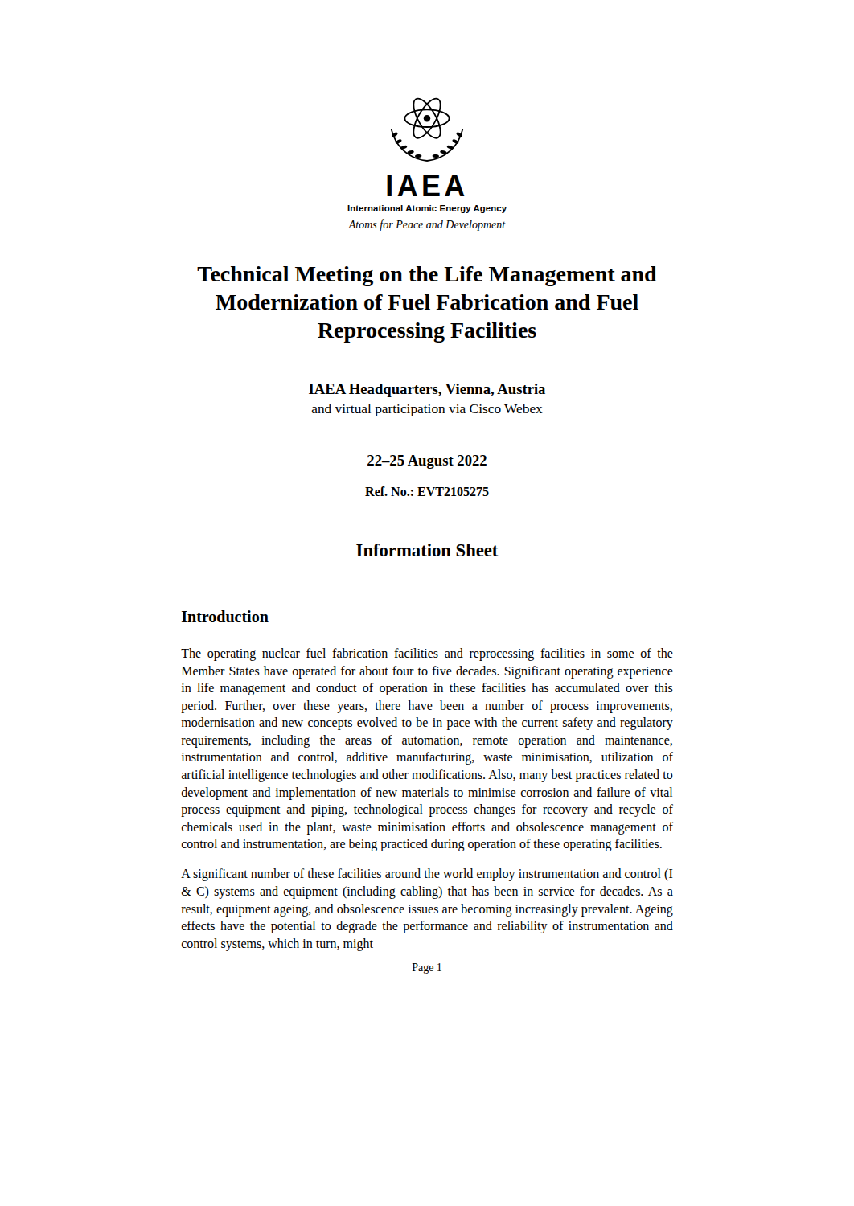IAEA
International Atomic Energy Agency
Atoms for Peace and Development
Technical Meeting on the Life Management and Modernization of Fuel Fabrication and Fuel Reprocessing Facilities
IAEA Headquarters, Vienna, Austria
and virtual participation via Cisco Webex
22–25 August 2022
Ref. No.: EVT2105275
Information Sheet
Introduction
The operating nuclear fuel fabrication facilities and reprocessing facilities in some of the Member States have operated for about four to five decades. Significant operating experience in life management and conduct of operation in these facilities has accumulated over this period. Further, over these years, there have been a number of process improvements, modernisation and new concepts evolved to be in pace with the current safety and regulatory requirements, including the areas of automation, remote operation and maintenance, instrumentation and control, additive manufacturing, waste minimisation, utilization of artificial intelligence technologies and other modifications. Also, many best practices related to development and implementation of new materials to minimise corrosion and failure of vital process equipment and piping, technological process changes for recovery and recycle of chemicals used in the plant, waste minimisation efforts and obsolescence management of control and instrumentation, are being practiced during operation of these operating facilities.
A significant number of these facilities around the world employ instrumentation and control (I & C) systems and equipment (including cabling) that has been in service for decades. As a result, equipment ageing, and obsolescence issues are becoming increasingly prevalent. Ageing effects have the potential to degrade the performance and reliability of instrumentation and control systems, which in turn, might
Page 1